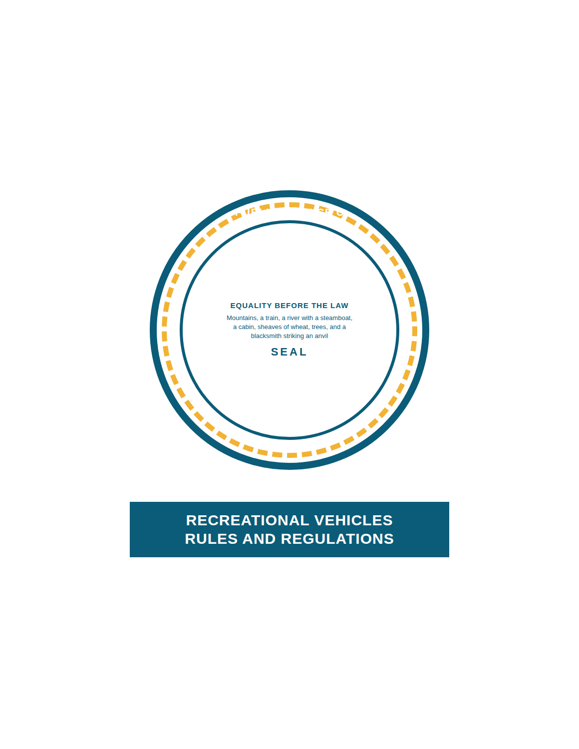Nebraska Public Service Commission
Equality Before the Law
Mountains, a train, a river with a steamboat,
a cabin, sheaves of wheat, trees, and a
blacksmith striking an anvil
SEAL
★ ★
Recreational Vehicles
Rules and Regulations